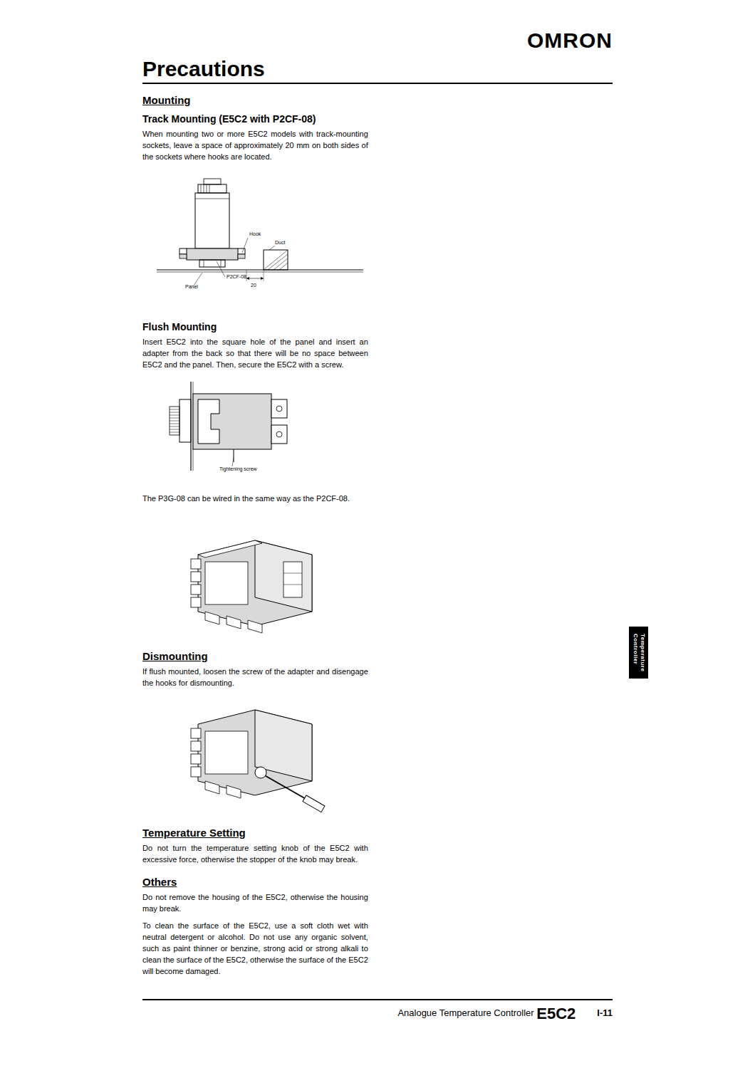OMRON
Precautions
Mounting
Track Mounting (E5C2 with P2CF-08)
When mounting two or more E5C2 models with track-mounting sockets, leave a space of approximately 20 mm on both sides of the sockets where hooks are located.
Hook Duct P2CF-08 Panel 20
Flush Mounting
Insert E5C2 into the square hole of the panel and insert an adapter from the back so that there will be no space between E5C2 and the panel. Then, secure the E5C2 with a screw.
Tightening screw
The P3G-08 can be wired in the same way as the P2CF-08.
Dismounting
If flush mounted, loosen the screw of the adapter and disengage the hooks for dismounting.
Temperature Setting
Do not turn the temperature setting knob of the E5C2 with excessive force, otherwise the stopper of the knob may break.
Others
Do not remove the housing of the E5C2, otherwise the housing may break.
To clean the surface of the E5C2, use a soft cloth wet with neutral detergent or alcohol. Do not use any organic solvent, such as paint thinner or benzine, strong acid or strong alkali to clean the surface of the E5C2, otherwise the surface of the E5C2 will become damaged.
Temperature
Controller
Analogue Temperature Controller E5C2 I-11